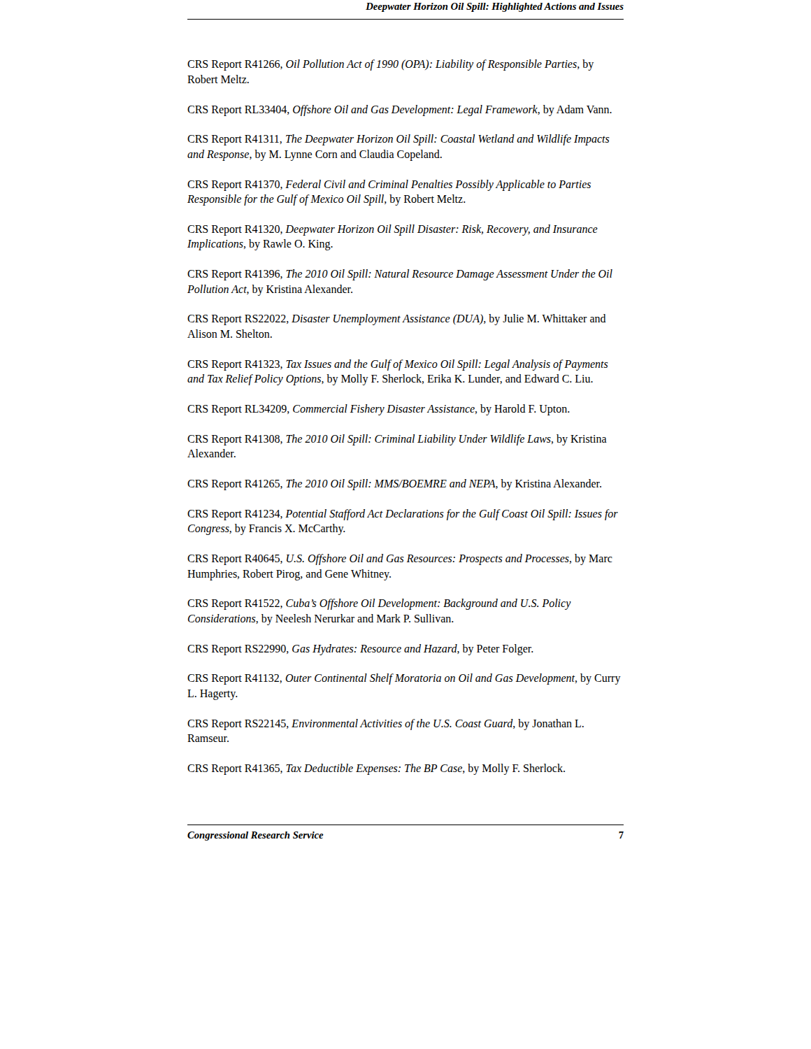Deepwater Horizon Oil Spill: Highlighted Actions and Issues
CRS Report R41266, Oil Pollution Act of 1990 (OPA): Liability of Responsible Parties, by Robert Meltz.
CRS Report RL33404, Offshore Oil and Gas Development: Legal Framework, by Adam Vann.
CRS Report R41311, The Deepwater Horizon Oil Spill: Coastal Wetland and Wildlife Impacts and Response, by M. Lynne Corn and Claudia Copeland.
CRS Report R41370, Federal Civil and Criminal Penalties Possibly Applicable to Parties Responsible for the Gulf of Mexico Oil Spill, by Robert Meltz.
CRS Report R41320, Deepwater Horizon Oil Spill Disaster: Risk, Recovery, and Insurance Implications, by Rawle O. King.
CRS Report R41396, The 2010 Oil Spill: Natural Resource Damage Assessment Under the Oil Pollution Act, by Kristina Alexander.
CRS Report RS22022, Disaster Unemployment Assistance (DUA), by Julie M. Whittaker and Alison M. Shelton.
CRS Report R41323, Tax Issues and the Gulf of Mexico Oil Spill: Legal Analysis of Payments and Tax Relief Policy Options, by Molly F. Sherlock, Erika K. Lunder, and Edward C. Liu.
CRS Report RL34209, Commercial Fishery Disaster Assistance, by Harold F. Upton.
CRS Report R41308, The 2010 Oil Spill: Criminal Liability Under Wildlife Laws, by Kristina Alexander.
CRS Report R41265, The 2010 Oil Spill: MMS/BOEMRE and NEPA, by Kristina Alexander.
CRS Report R41234, Potential Stafford Act Declarations for the Gulf Coast Oil Spill: Issues for Congress, by Francis X. McCarthy.
CRS Report R40645, U.S. Offshore Oil and Gas Resources: Prospects and Processes, by Marc Humphries, Robert Pirog, and Gene Whitney.
CRS Report R41522, Cuba’s Offshore Oil Development: Background and U.S. Policy Considerations, by Neelesh Nerurkar and Mark P. Sullivan.
CRS Report RS22990, Gas Hydrates: Resource and Hazard, by Peter Folger.
CRS Report R41132, Outer Continental Shelf Moratoria on Oil and Gas Development, by Curry L. Hagerty.
CRS Report RS22145, Environmental Activities of the U.S. Coast Guard, by Jonathan L. Ramseur.
CRS Report R41365, Tax Deductible Expenses: The BP Case, by Molly F. Sherlock.
Congressional Research Service 7